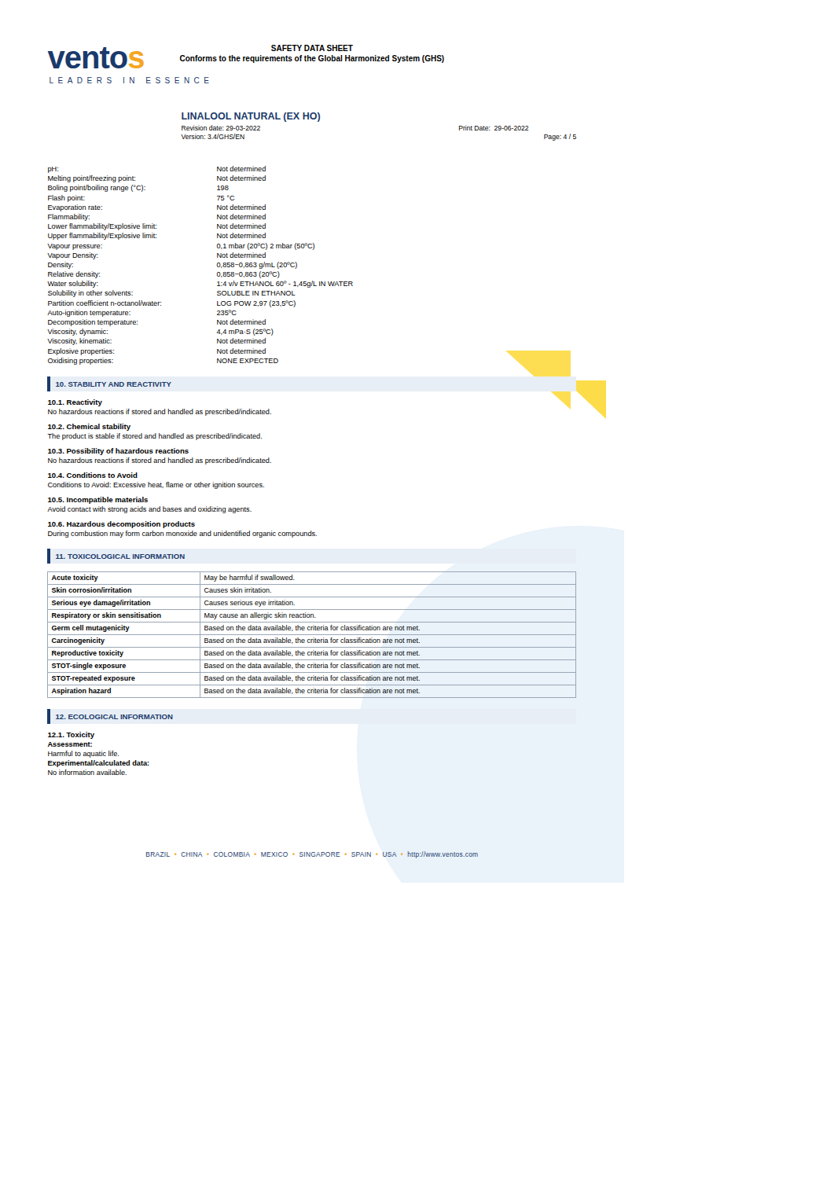ventos
LEADERS IN ESSENCE
SAFETY DATA SHEET
Conforms to the requirements of the Global Harmonized System (GHS)
LINALOOL NATURAL (EX HO)
Revision date: 29-03-2022
Version: 3.4/GHS/EN
Print Date: 29-06-2022
Page: 4 / 5
| pH: | Not determined |
| Melting point/freezing point: | Not determined |
| Boling point/boiling range (°C): | 198 |
| Flash point: | 75 °C |
| Evaporation rate: | Not determined |
| Flammability: | Not determined |
| Lower flammability/Explosive limit: | Not determined |
| Upper flammability/Explosive limit: | Not determined |
| Vapour pressure: | 0,1 mbar (20ºC) 2 mbar (50ºC) |
| Vapour Density: | Not determined |
| Density: | 0,858−0,863 g/mL (20ºC) |
| Relative density: | 0,858−0,863 (20ºC) |
| Water solubility: | 1:4 v/v ETHANOL 60º - 1,45g/L IN WATER |
| Solubility in other solvents: | SOLUBLE IN ETHANOL |
| Partition coefficient n-octanol/water: | LOG POW 2,97 (23,5ºC) |
| Auto-ignition temperature: | 235ºC |
| Decomposition temperature: | Not determined |
| Viscosity, dynamic: | 4,4 mPa·S (25ºC) |
| Viscosity, kinematic: | Not determined |
| Explosive properties: | Not determined |
| Oxidising properties: | NONE EXPECTED |
10. STABILITY AND REACTIVITY
10.1. Reactivity
No hazardous reactions if stored and handled as prescribed/indicated.
10.2. Chemical stability
The product is stable if stored and handled as prescribed/indicated.
10.3. Possibility of hazardous reactions
No hazardous reactions if stored and handled as prescribed/indicated.
10.4. Conditions to Avoid
Conditions to Avoid: Excessive heat, flame or other ignition sources.
10.5. Incompatible materials
Avoid contact with strong acids and bases and oxidizing agents.
10.6. Hazardous decomposition products
During combustion may form carbon monoxide and unidentified organic compounds.
11. TOXICOLOGICAL INFORMATION
| Acute toxicity | May be harmful if swallowed. |
| Skin corrosion/irritation | Causes skin irritation. |
| Serious eye damage/irritation | Causes serious eye irritation. |
| Respiratory or skin sensitisation | May cause an allergic skin reaction. |
| Germ cell mutagenicity | Based on the data available, the criteria for classification are not met. |
| Carcinogenicity | Based on the data available, the criteria for classification are not met. |
| Reproductive toxicity | Based on the data available, the criteria for classification are not met. |
| STOT-single exposure | Based on the data available, the criteria for classification are not met. |
| STOT-repeated exposure | Based on the data available, the criteria for classification are not met. |
| Aspiration hazard | Based on the data available, the criteria for classification are not met. |
12. ECOLOGICAL INFORMATION
12.1. Toxicity
Assessment:
Harmful to aquatic life.
Experimental/calculated data:
No information available.
BRAZIL • CHINA • COLOMBIA • MEXICO • SINGAPORE • SPAIN • USA • http://www.ventos.com